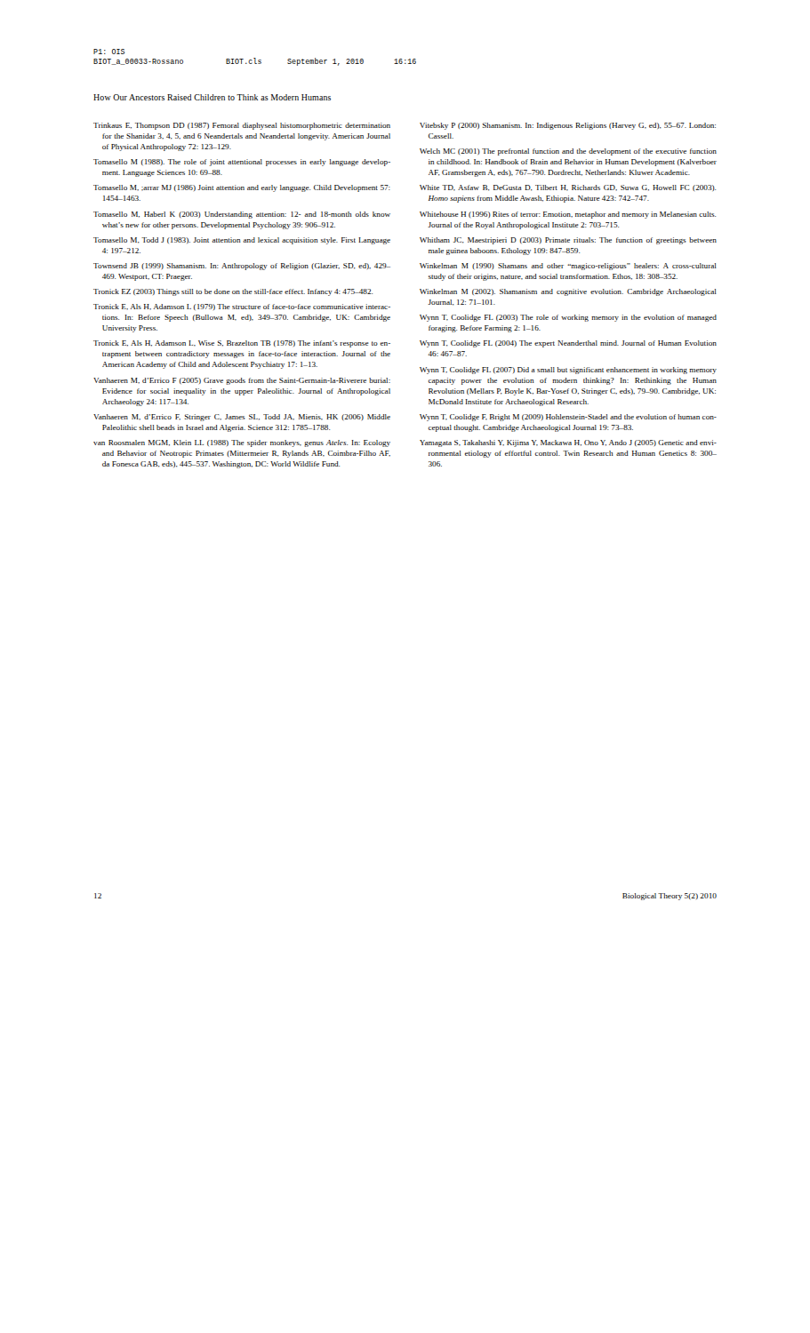P1: OIS
BIOT_a_00033-Rossano BIOT.cls September 1, 201016:16
How Our Ancestors Raised Children to Think as Modern Humans
Trinkaus E, Thompson DD (1987) Femoral diaphyseal histomorphometric determination for the Shanidar 3, 4, 5, and 6 Neandertals and Neandertal longevity. American Journal of Physical Anthropology 72: 123–129.
Tomasello M (1988). The role of joint attentional processes in early language development. Language Sciences 10: 69–88.
Tomasello M, ;arrar MJ (1986) Joint attention and early language. Child Development 57: 1454–1463.
Tomasello M, Haberl K (2003) Understanding attention: 12- and 18-month olds know what’s new for other persons. Developmental Psychology 39: 906–912.
Tomasello M, Todd J (1983). Joint attention and lexical acquisition style. First Language 4: 197–212.
Townsend JB (1999) Shamanism. In: Anthropology of Religion (Glazier, SD, ed), 429–469. Westport, CT: Praeger.
Tronick EZ (2003) Things still to be done on the still-face effect. Infancy 4: 475–482.
Tronick E, Als H, Adamson L (1979) The structure of face-to-face communicative interactions. In: Before Speech (Bullowa M, ed), 349–370. Cambridge, UK: Cambridge University Press.
Tronick E, Als H, Adamson L, Wise S, Brazelton TB (1978) The infant’s response to entrapment between contradictory messages in face-to-face interaction. Journal of the American Academy of Child and Adolescent Psychiatry 17: 1–13.
Vanhaeren M, d’Errico F (2005) Grave goods from the Saint-Germain-la-Riverere burial: Evidence for social inequality in the upper Paleolithic. Journal of Anthropological Archaeology 24: 117–134.
Vanhaeren M, d’Errico F, Stringer C, James SL, Todd JA, Mienis, HK (2006) Middle Paleolithic shell beads in Israel and Algeria. Science 312: 1785–1788.
van Roosmalen MGM, Klein LL (1988) The spider monkeys, genus Ateles. In: Ecology and Behavior of Neotropic Primates (Mittermeier R, Rylands AB, Coimbra-Filho AF, da Fonesca GAB, eds), 445–537. Washington, DC: World Wildlife Fund.
Vitebsky P (2000) Shamanism. In: Indigenous Religions (Harvey G, ed), 55–67. London: Cassell.
Welch MC (2001) The prefrontal function and the development of the executive function in childhood. In: Handbook of Brain and Behavior in Human Development (Kalverboer AF, Gramsbergen A, eds), 767–790. Dordrecht, Netherlands: Kluwer Academic.
White TD, Asfaw B, DeGusta D, Tilbert H, Richards GD, Suwa G, Howell FC (2003). Homo sapiens from Middle Awash, Ethiopia. Nature 423: 742–747.
Whitehouse H (1996) Rites of terror: Emotion, metaphor and memory in Melanesian cults. Journal of the Royal Anthropological Institute 2: 703–715.
Whitham JC, Maestripieri D (2003) Primate rituals: The function of greetings between male guinea baboons. Ethology 109: 847–859.
Winkelman M (1990) Shamans and other “magico-religious” healers: A cross-cultural study of their origins, nature, and social transformation. Ethos, 18: 308–352.
Winkelman M (2002). Shamanism and cognitive evolution. Cambridge Archaeological Journal, 12: 71–101.
Wynn T, Coolidge FL (2003) The role of working memory in the evolution of managed foraging. Before Farming 2: 1–16.
Wynn T, Coolidge FL (2004) The expert Neanderthal mind. Journal of Human Evolution 46: 467–87.
Wynn T, Coolidge FL (2007) Did a small but significant enhancement in working memory capacity power the evolution of modern thinking? In: Rethinking the Human Revolution (Mellars P, Boyle K, Bar-Yosef O, Stringer C, eds), 79–90. Cambridge, UK: McDonald Institute for Archaeological Research.
Wynn T, Coolidge F, Bright M (2009) Hohlenstein-Stadel and the evolution of human conceptual thought. Cambridge Archaeological Journal 19: 73–83.
Yamagata S, Takahashi Y, Kijima Y, Mackawa H, Ono Y, Ando J (2005) Genetic and environmental etiology of effortful control. Twin Research and Human Genetics 8: 300–306.
12
Biological Theory 5(2) 2010